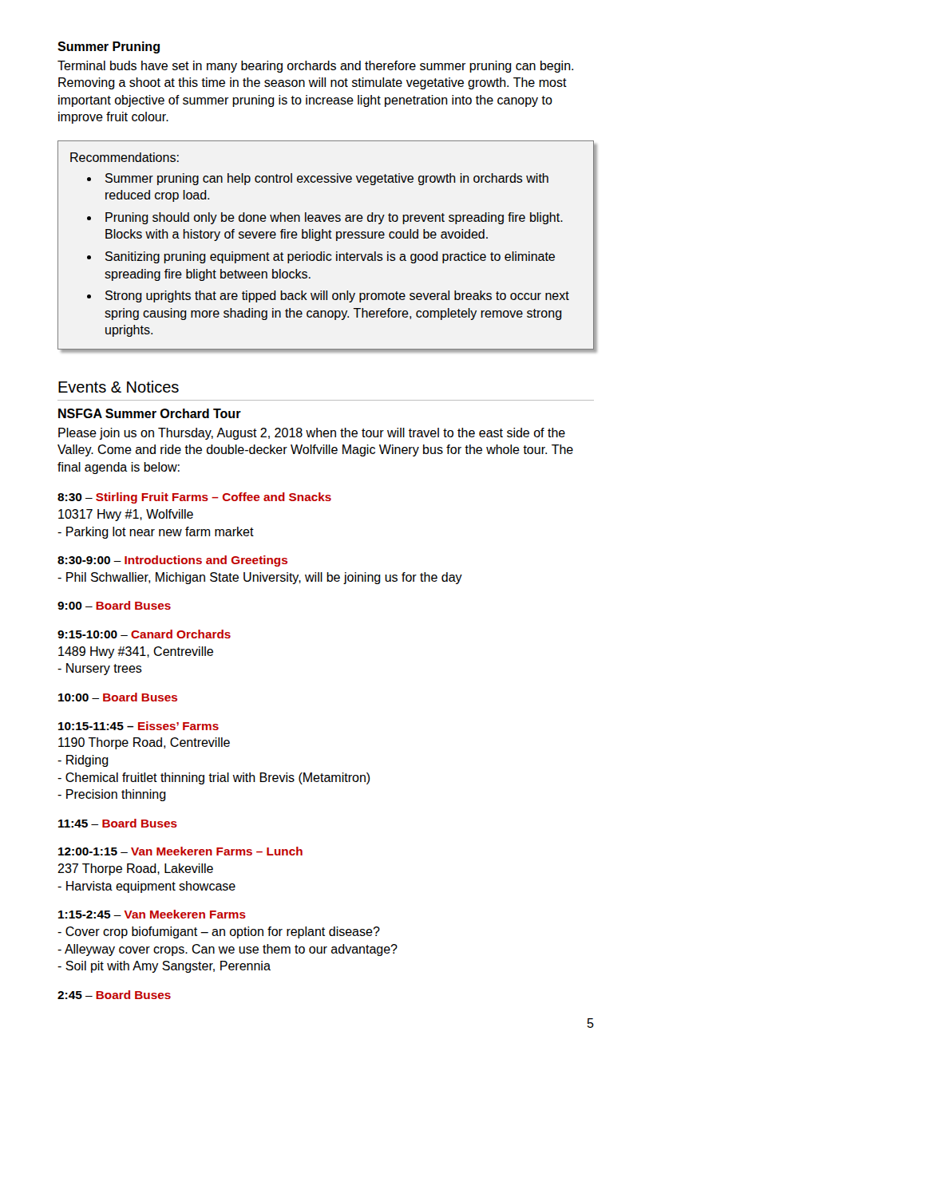Summer Pruning
Terminal buds have set in many bearing orchards and therefore summer pruning can begin. Removing a shoot at this time in the season will not stimulate vegetative growth. The most important objective of summer pruning is to increase light penetration into the canopy to improve fruit colour.
Recommendations:
Summer pruning can help control excessive vegetative growth in orchards with reduced crop load.
Pruning should only be done when leaves are dry to prevent spreading fire blight. Blocks with a history of severe fire blight pressure could be avoided.
Sanitizing pruning equipment at periodic intervals is a good practice to eliminate spreading fire blight between blocks.
Strong uprights that are tipped back will only promote several breaks to occur next spring causing more shading in the canopy. Therefore, completely remove strong uprights.
Events & Notices
NSFGA Summer Orchard Tour
Please join us on Thursday, August 2, 2018 when the tour will travel to the east side of the Valley. Come and ride the double-decker Wolfville Magic Winery bus for the whole tour. The final agenda is below:
8:30 – Stirling Fruit Farms – Coffee and Snacks 10317 Hwy #1, Wolfville - Parking lot near new farm market
8:30-9:00 – Introductions and Greetings - Phil Schwallier, Michigan State University, will be joining us for the day
9:00 – Board Buses
9:15-10:00 – Canard Orchards 1489 Hwy #341, Centreville - Nursery trees
10:00 – Board Buses
10:15-11:45 – Eisses’ Farms 1190 Thorpe Road, Centreville - Ridging - Chemical fruitlet thinning trial with Brevis (Metamitron) - Precision thinning
11:45 – Board Buses
12:00-1:15 – Van Meekeren Farms – Lunch 237 Thorpe Road, Lakeville - Harvista equipment showcase
1:15-2:45 – Van Meekeren Farms - Cover crop biofumigant – an option for replant disease? - Alleyway cover crops. Can we use them to our advantage? - Soil pit with Amy Sangster, Perennia
2:45 – Board Buses
5